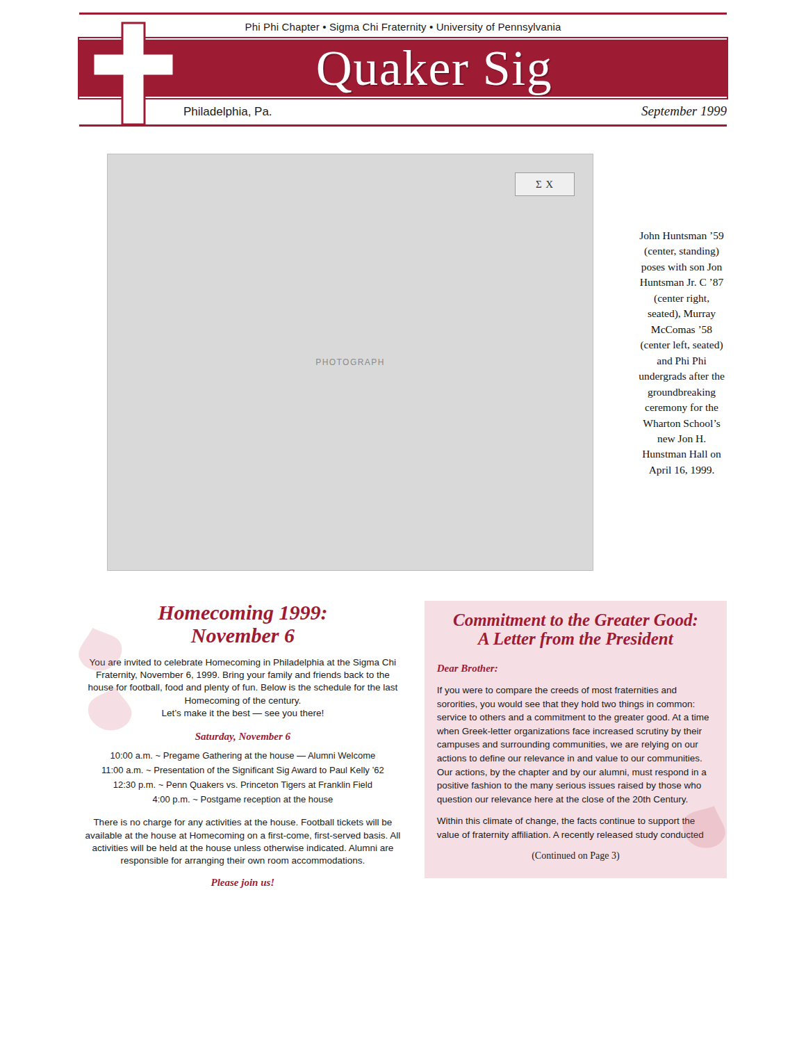Phi Phi Chapter • Sigma Chi Fraternity • University of Pennsylvania
Quaker Sig
Philadelphia, Pa.
September 1999
Σ X
Photograph
John Huntsman ’59 (center, standing) poses with son Jon Huntsman Jr. C ’87 (center right, seated), Murray McComas ’58 (center left, seated) and Phi Phi undergrads after the groundbreaking ceremony for the Wharton School’s new Jon H. Hunstman Hall on April 16, 1999.
Homecoming 1999:
November 6
You are invited to celebrate Homecoming in Philadelphia at the Sigma Chi Fraternity, November 6, 1999. Bring your family and friends back to the house for football, food and plenty of fun. Below is the schedule for the last Homecoming of the century.
Let’s make it the best — see you there!
Saturday, November 6
10:00 a.m. ~ Pregame Gathering at the house — Alumni Welcome
11:00 a.m. ~ Presentation of the Significant Sig Award to Paul Kelly ’62
12:30 p.m. ~ Penn Quakers vs. Princeton Tigers at Franklin Field
4:00 p.m. ~ Postgame reception at the house
There is no charge for any activities at the house. Football tickets will be available at the house at Homecoming on a first-come, first-served basis. All activities will be held at the house unless otherwise indicated. Alumni are responsible for arranging their own room accommodations.
Please join us!
Commitment to the Greater Good:
A Letter from the President
Dear Brother:
If you were to compare the creeds of most fraternities and sororities, you would see that they hold two things in common: service to others and a commitment to the greater good. At a time when Greek-letter organizations face increased scrutiny by their campuses and surrounding communities, we are relying on our actions to define our relevance in and value to our communities. Our actions, by the chapter and by our alumni, must respond in a positive fashion to the many serious issues raised by those who question our relevance here at the close of the 20th Century.
Within this climate of change, the facts continue to support the value of fraternity affiliation. A recently released study conducted
(Continued on Page 3)